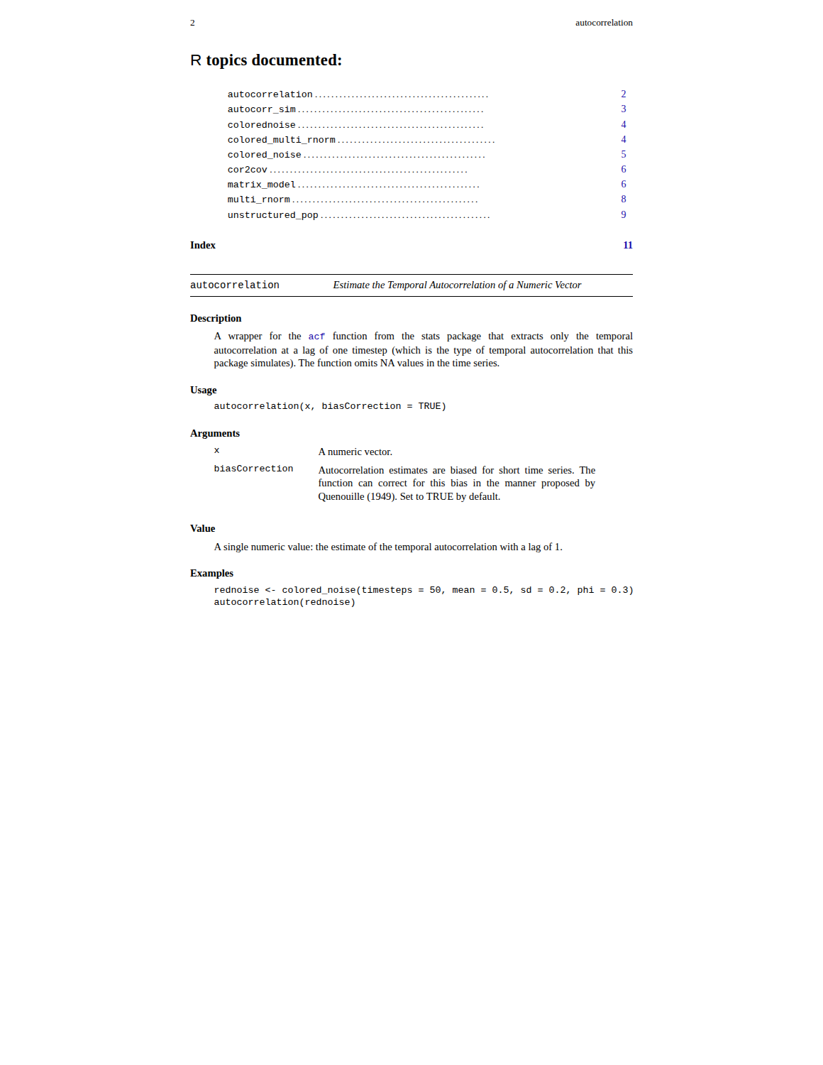2 autocorrelation
R topics documented:
autocorrelation........................................... 2
autocorr_sim.............................................. 3
colorednoise.............................................. 4
colored_multi_rnorm....................................... 4
colored_noise............................................. 5
cor2cov................................................. 6
matrix_model............................................. 6
multi_rnorm.............................................. 8
unstructured_pop.......................................... 9
Index 11
autocorrelation Estimate the Temporal Autocorrelation of a Numeric Vector
Description
A wrapper for the acf function from the stats package that extracts only the temporal autocorrelation at a lag of one timestep (which is the type of temporal autocorrelation that this package simulates). The function omits NA values in the time series.
Usage
autocorrelation(x, biasCorrection = TRUE)
Arguments
| x | A numeric vector. |
| biasCorrection | Autocorrelation estimates are biased for short time series. The function can correct for this bias in the manner proposed by Quenouille (1949). Set to TRUE by default. |
Value
A single numeric value: the estimate of the temporal autocorrelation with a lag of 1.
Examples
rednoise <- colored_noise(timesteps = 50, mean = 0.5, sd = 0.2, phi = 0.3) autocorrelation(rednoise)